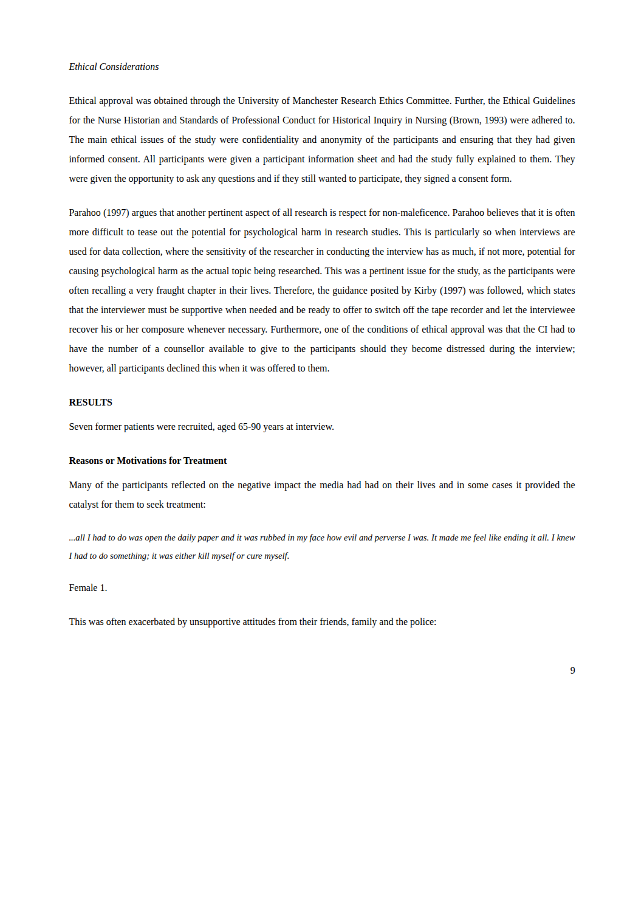Ethical Considerations
Ethical approval was obtained through the University of Manchester Research Ethics Committee. Further, the Ethical Guidelines for the Nurse Historian and Standards of Professional Conduct for Historical Inquiry in Nursing (Brown, 1993) were adhered to. The main ethical issues of the study were confidentiality and anonymity of the participants and ensuring that they had given informed consent. All participants were given a participant information sheet and had the study fully explained to them. They were given the opportunity to ask any questions and if they still wanted to participate, they signed a consent form.
Parahoo (1997) argues that another pertinent aspect of all research is respect for non-maleficence. Parahoo believes that it is often more difficult to tease out the potential for psychological harm in research studies. This is particularly so when interviews are used for data collection, where the sensitivity of the researcher in conducting the interview has as much, if not more, potential for causing psychological harm as the actual topic being researched. This was a pertinent issue for the study, as the participants were often recalling a very fraught chapter in their lives. Therefore, the guidance posited by Kirby (1997) was followed, which states that the interviewer must be supportive when needed and be ready to offer to switch off the tape recorder and let the interviewee recover his or her composure whenever necessary. Furthermore, one of the conditions of ethical approval was that the CI had to have the number of a counsellor available to give to the participants should they become distressed during the interview; however, all participants declined this when it was offered to them.
RESULTS
Seven former patients were recruited, aged 65-90 years at interview.
Reasons or Motivations for Treatment
Many of the participants reflected on the negative impact the media had had on their lives and in some cases it provided the catalyst for them to seek treatment:
...all I had to do was open the daily paper and it was rubbed in my face how evil and perverse I was. It made me feel like ending it all. I knew I had to do something; it was either kill myself or cure myself.
Female 1.
This was often exacerbated by unsupportive attitudes from their friends, family and the police:
9